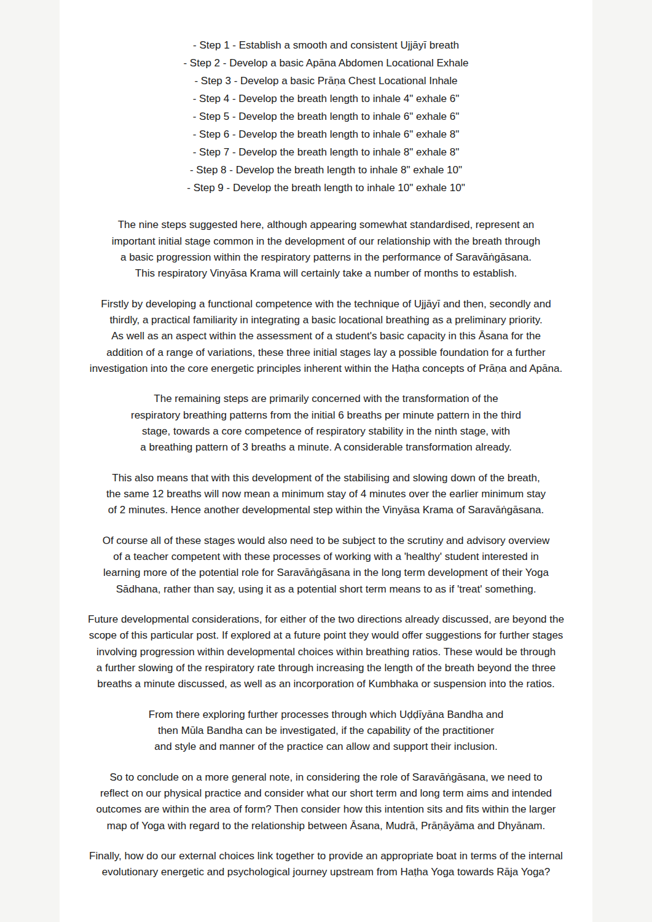- Step 1 - Establish a smooth and consistent Ujjāyī breath
- Step 2 - Develop a basic Apāna Abdomen Locational Exhale
- Step 3 - Develop a basic Prāṇa Chest Locational Inhale
- Step 4 - Develop the breath length to inhale 4" exhale 6"
- Step 5 - Develop the breath length to inhale 6" exhale 6"
- Step 6 - Develop the breath length to inhale 6" exhale 8"
- Step 7 - Develop the breath length to inhale 8" exhale 8"
- Step 8 - Develop the breath length to inhale 8" exhale 10"
- Step 9 - Develop the breath length to inhale 10" exhale 10"
The nine steps suggested here, although appearing somewhat standardised, represent an important initial stage common in the development of our relationship with the breath through a basic progression within the respiratory patterns in the performance of Saravāṅgāsana. This respiratory Vinyāsa Krama will certainly take a number of months to establish.
Firstly by developing a functional competence with the technique of Ujjāyī and then, secondly and thirdly, a practical familiarity in integrating a basic locational breathing as a preliminary priority. As well as an aspect within the assessment of a student's basic capacity in this Āsana for the addition of a range of variations, these three initial stages lay a possible foundation for a further investigation into the core energetic principles inherent within the Haṭha concepts of Prāṇa and Apāna.
The remaining steps are primarily concerned with the transformation of the respiratory breathing patterns from the initial 6 breaths per minute pattern in the third stage, towards a core competence of respiratory stability in the ninth stage, with a breathing pattern of 3 breaths a minute. A considerable transformation already.
This also means that with this development of the stabilising and slowing down of the breath, the same 12 breaths will now mean a minimum stay of 4 minutes over the earlier minimum stay of 2 minutes. Hence another developmental step within the Vinyāsa Krama of Saravāṅgāsana.
Of course all of these stages would also need to be subject to the scrutiny and advisory overview of a teacher competent with these processes of working with a 'healthy' student interested in learning more of the potential role for Saravāṅgāsana in the long term development of their Yoga Sādhana, rather than say, using it as a potential short term means to as if 'treat' something.
Future developmental considerations, for either of the two directions already discussed, are beyond the scope of this particular post. If explored at a future point they would offer suggestions for further stages involving progression within developmental choices within breathing ratios. These would be through a further slowing of the respiratory rate through increasing the length of the breath beyond the three breaths a minute discussed, as well as an incorporation of Kumbhaka or suspension into the ratios.
From there exploring further processes through which Uḍḍīyāna Bandha and then Mūla Bandha can be investigated, if the capability of the practitioner and style and manner of the practice can allow and support their inclusion.
So to conclude on a more general note, in considering the role of Saravāṅgāsana, we need to reflect on our physical practice and consider what our short term and long term aims and intended outcomes are within the area of form? Then consider how this intention sits and fits within the larger map of Yoga with regard to the relationship between Āsana, Mudrā, Prāṇāyāma and Dhyānam.
Finally, how do our external choices link together to provide an appropriate boat in terms of the internal evolutionary energetic and psychological journey upstream from Haṭha Yoga towards Rāja Yoga?